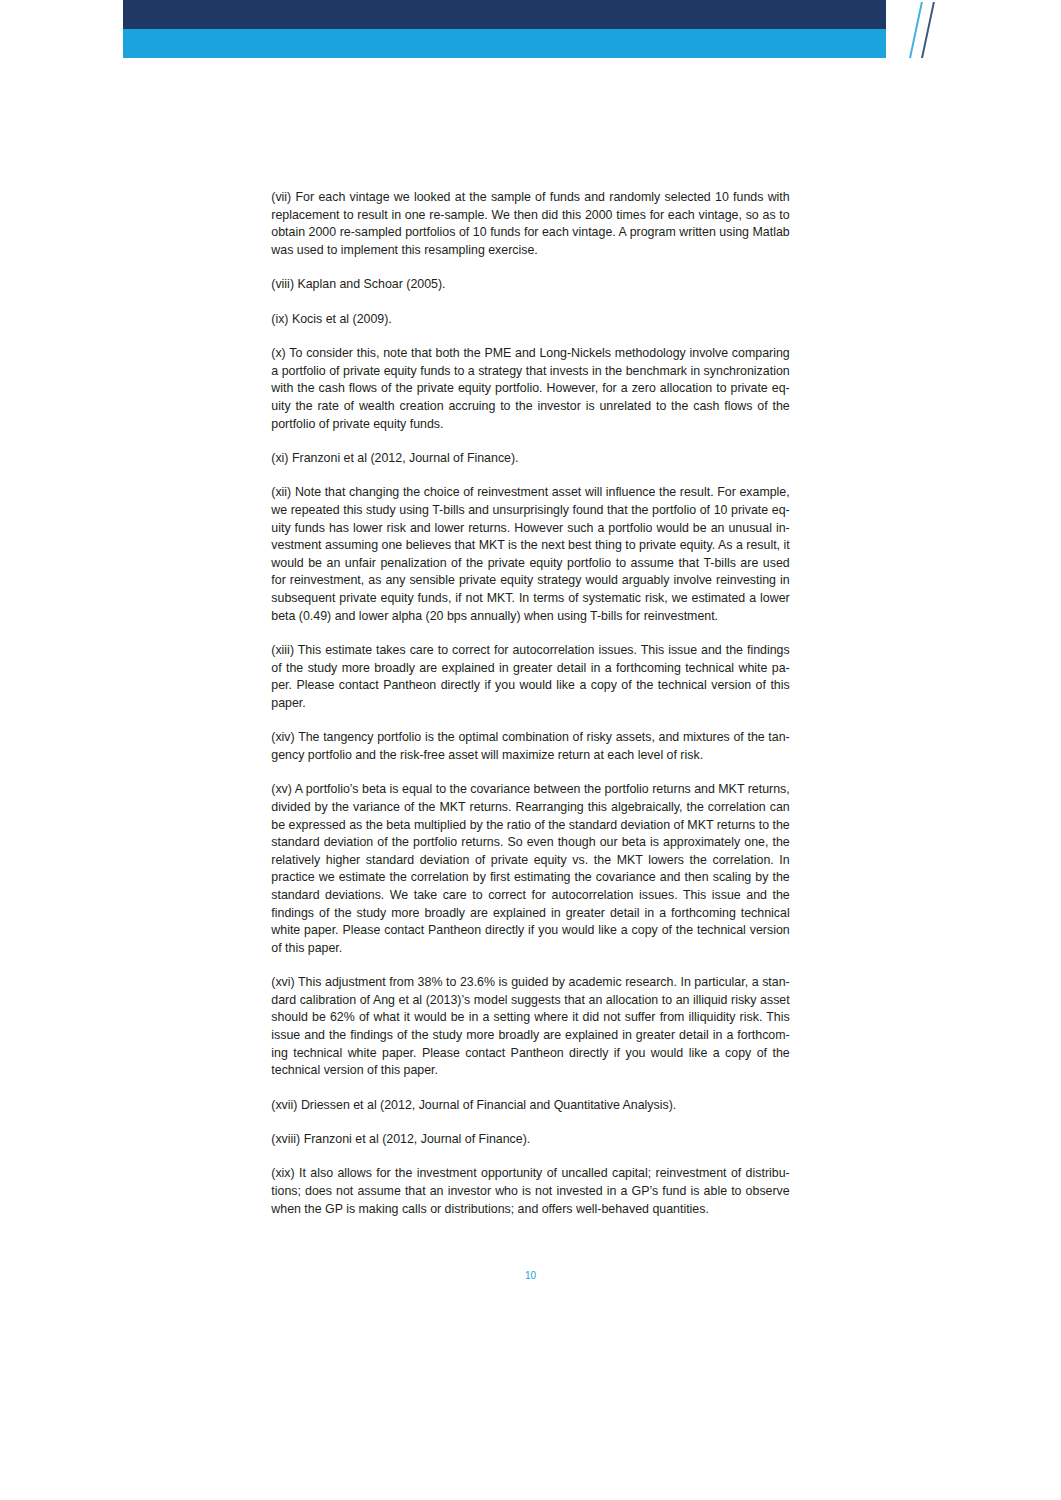(vii) For each vintage we looked at the sample of funds and randomly selected 10 funds with replacement to result in one re-sample. We then did this 2000 times for each vintage, so as to obtain 2000 re-sampled portfolios of 10 funds for each vintage. A program written using Matlab was used to implement this resampling exercise.
(viii) Kaplan and Schoar (2005).
(ix) Kocis et al (2009).
(x) To consider this, note that both the PME and Long-Nickels methodology involve comparing a portfolio of private equity funds to a strategy that invests in the benchmark in synchronization with the cash flows of the private equity portfolio. However, for a zero allocation to private equity the rate of wealth creation accruing to the investor is unrelated to the cash flows of the portfolio of private equity funds.
(xi) Franzoni et al (2012, Journal of Finance).
(xii) Note that changing the choice of reinvestment asset will influence the result. For example, we repeated this study using T-bills and unsurprisingly found that the portfolio of 10 private equity funds has lower risk and lower returns. However such a portfolio would be an unusual investment assuming one believes that MKT is the next best thing to private equity. As a result, it would be an unfair penalization of the private equity portfolio to assume that T-bills are used for reinvestment, as any sensible private equity strategy would arguably involve reinvesting in subsequent private equity funds, if not MKT. In terms of systematic risk, we estimated a lower beta (0.49) and lower alpha (20 bps annually) when using T-bills for reinvestment.
(xiii) This estimate takes care to correct for autocorrelation issues. This issue and the findings of the study more broadly are explained in greater detail in a forthcoming technical white paper. Please contact Pantheon directly if you would like a copy of the technical version of this paper.
(xiv) The tangency portfolio is the optimal combination of risky assets, and mixtures of the tangency portfolio and the risk-free asset will maximize return at each level of risk.
(xv) A portfolio’s beta is equal to the covariance between the portfolio returns and MKT returns, divided by the variance of the MKT returns. Rearranging this algebraically, the correlation can be expressed as the beta multiplied by the ratio of the standard deviation of MKT returns to the standard deviation of the portfolio returns. So even though our beta is approximately one, the relatively higher standard deviation of private equity vs. the MKT lowers the correlation. In practice we estimate the correlation by first estimating the covariance and then scaling by the standard deviations. We take care to correct for autocorrelation issues. This issue and the findings of the study more broadly are explained in greater detail in a forthcoming technical white paper. Please contact Pantheon directly if you would like a copy of the technical version of this paper.
(xvi) This adjustment from 38% to 23.6% is guided by academic research. In particular, a standard calibration of Ang et al (2013)’s model suggests that an allocation to an illiquid risky asset should be 62% of what it would be in a setting where it did not suffer from illiquidity risk. This issue and the findings of the study more broadly are explained in greater detail in a forthcoming technical white paper. Please contact Pantheon directly if you would like a copy of the technical version of this paper.
(xvii) Driessen et al (2012, Journal of Financial and Quantitative Analysis).
(xviii) Franzoni et al (2012, Journal of Finance).
(xix) It also allows for the investment opportunity of uncalled capital; reinvestment of distributions; does not assume that an investor who is not invested in a GP’s fund is able to observe when the GP is making calls or distributions; and offers well-behaved quantities.
10